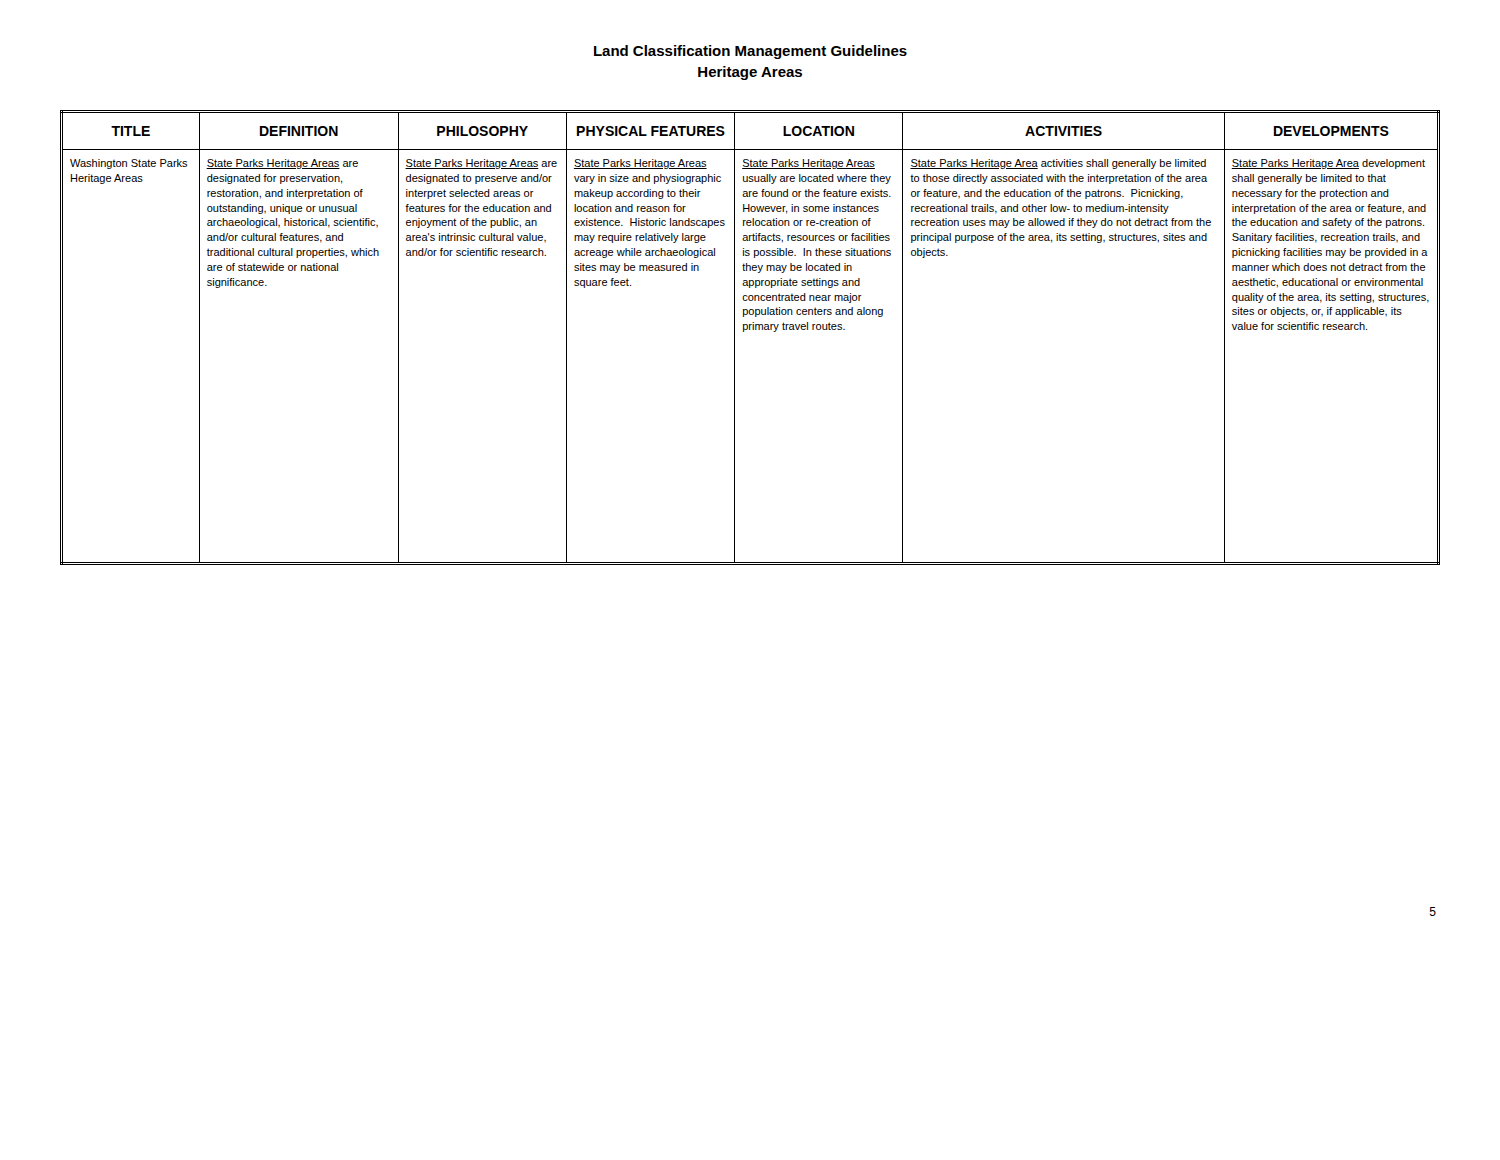Land Classification Management Guidelines
Heritage Areas
| TITLE | DEFINITION | PHILOSOPHY | PHYSICAL FEATURES | LOCATION | ACTIVITIES | DEVELOPMENTS |
| --- | --- | --- | --- | --- | --- | --- |
| Washington State Parks Heritage Areas | State Parks Heritage Areas are designated for preservation, restoration, and interpretation of outstanding, unique or unusual archaeological, historical, scientific, and/or cultural features, and traditional cultural properties, which are of statewide or national significance. | State Parks Heritage Areas are designated to preserve and/or interpret selected areas or features for the education and enjoyment of the public, an area's intrinsic cultural value, and/or for scientific research. | State Parks Heritage Areas vary in size and physiographic makeup according to their location and reason for existence. Historic landscapes may require relatively large acreage while archaeological sites may be measured in square feet. | State Parks Heritage Areas usually are located where they are found or the feature exists. However, in some instances relocation or re-creation of artifacts, resources or facilities is possible. In these situations they may be located in appropriate settings and concentrated near major population centers and along primary travel routes. | State Parks Heritage Area activities shall generally be limited to those directly associated with the interpretation of the area or feature, and the education of the patrons. Picnicking, recreational trails, and other low- to medium-intensity recreation uses may be allowed if they do not detract from the principal purpose of the area, its setting, structures, sites and objects. | State Parks Heritage Area development shall generally be limited to that necessary for the protection and interpretation of the area or feature, and the education and safety of the patrons. Sanitary facilities, recreation trails, and picnicking facilities may be provided in a manner which does not detract from the aesthetic, educational or environmental quality of the area, its setting, structures, sites or objects, or, if applicable, its value for scientific research. |
5